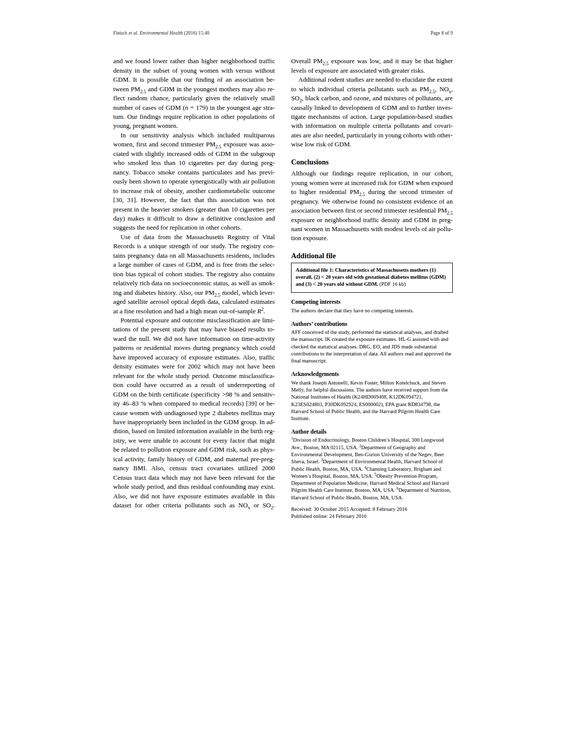Fleisch et al. Environmental Health (2016) 15:40
Page 8 of 9
and we found lower rather than higher neighborhood traffic density in the subset of young women with versus without GDM. It is possible that our finding of an association between PM2.5 and GDM in the youngest mothers may also reflect random chance, particularly given the relatively small number of cases of GDM (n = 179) in the youngest age stratum. Our findings require replication in other populations of young, pregnant women.
In our sensitivity analysis which included multiparous women, first and second trimester PM2.5 exposure was associated with slightly increased odds of GDM in the subgroup who smoked less than 10 cigarettes per day during pregnancy. Tobacco smoke contains particulates and has previously been shown to operate synergistically with air pollution to increase risk of obesity, another cardiometabolic outcome [30, 31]. However, the fact that this association was not present in the heavier smokers (greater than 10 cigarettes per day) makes it difficult to draw a definitive conclusion and suggests the need for replication in other cohorts.
Use of data from the Massachusetts Registry of Vital Records is a unique strength of our study. The registry contains pregnancy data on all Massachusetts residents, includes a large number of cases of GDM, and is free from the selection bias typical of cohort studies. The registry also contains relatively rich data on socioeconomic status, as well as smoking and diabetes history. Also, our PM2.5 model, which leveraged satellite aerosol optical depth data, calculated estimates at a fine resolution and had a high mean out-of-sample R2.
Potential exposure and outcome misclassification are limitations of the present study that may have biased results toward the null. We did not have information on time-activity patterns or residential moves during pregnancy which could have improved accuracy of exposure estimates. Also, traffic density estimates were for 2002 which may not have been relevant for the whole study period. Outcome misclassification could have occurred as a result of underreporting of GDM on the birth certificate (specificity >98 % and sensitivity 46–83 % when compared to medical records) [39] or because women with undiagnosed type 2 diabetes mellitus may have inappropriately been included in the GDM group. In addition, based on limited information available in the birth registry, we were unable to account for every factor that might be related to pollution exposure and GDM risk, such as physical activity, family history of GDM, and maternal pre-pregnancy BMI. Also, census tract covariates utilized 2000 Census tract data which may not have been relevant for the whole study period, and thus residual confounding may exist. Also, we did not have exposure estimates available in this dataset for other criteria pollutants such as NOx or SO2. Overall PM2.5 exposure was low, and it may be that higher levels of exposure are associated with greater risks.
Additional rodent studies are needed to elucidate the extent to which individual criteria pollutants such as PM2.5, NOx, SO2, black carbon, and ozone, and mixtures of pollutants, are causally linked to development of GDM and to further investigate mechanisms of action. Large population-based studies with information on multiple criteria pollutants and covariates are also needed, particularly in young cohorts with otherwise low risk of GDM.
Conclusions
Although our findings require replication, in our cohort, young women were at increased risk for GDM when exposed to higher residential PM2.5 during the second trimester of pregnancy. We otherwise found no consistent evidence of an association between first or second trimester residential PM2.5 exposure or neighborhood traffic density and GDM in pregnant women in Massachusetts with modest levels of air pollution exposure.
Additional file
Additional file 1: Characteristics of Massachusetts mothers (1) overall, (2) < 20 years old with gestational diabetes mellitus (GDM) and (3) < 20 years old without GDM. (PDF 16 kb)
Competing interests
The authors declare that they have no competing interests.
Authors’ contributions
AFF conceived of the study, performed the statistical analyses, and drafted the manuscript. IK created the exposure estimates. HL-G assisted with and checked the statistical analyses. DRG, EO, and JDS made substantial contributions to the interpretation of data. All authors read and approved the final manuscript.
Acknowledgements
We thank Joseph Antonelli, Kevin Foster, Milton Kotelchuck, and Steven Melly, for helpful discussions. The authors have received support from the National Institutes of Health (K24HD069408, K12DK094721, K23ES024803, P30DK092924, ES000002), EPA grant RD834798, the Harvard School of Public Health, and the Harvard Pilgrim Health Care Institute.
Author details
1Division of Endocrinology, Boston Children’s Hospital, 300 Longwood Ave., Boston, MA 02115, USA. 2Department of Geography and Environmental Development, Ben-Gurion University of the Negev, Beer Sheva, Israel. 3Department of Environmental Health, Harvard School of Public Health, Boston, MA, USA. 4Channing Laboratory, Brigham and Women’s Hospital, Boston, MA, USA. 5Obesity Prevention Program, Department of Population Medicine, Harvard Medical School and Harvard Pilgrim Health Care Institute, Boston, MA, USA. 6Department of Nutrition, Harvard School of Public Health, Boston, MA, USA.
Received: 30 October 2015 Accepted: 8 February 2016
Published online: 24 February 2016